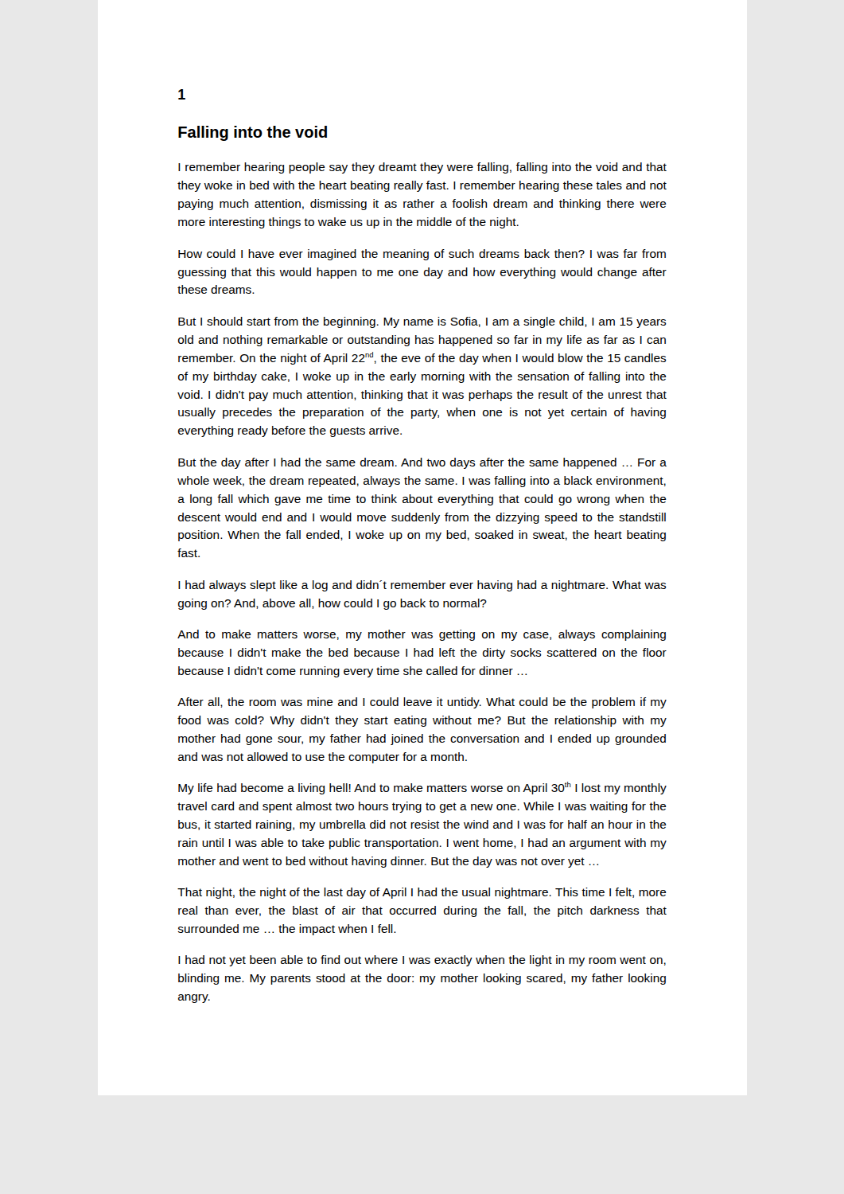1
Falling into the void
I remember hearing people say they dreamt they were falling, falling into the void and that they woke in bed with the heart beating really fast. I remember hearing these tales and not paying much attention, dismissing it as rather a foolish dream and thinking there were more interesting things to wake us up in the middle of the night.
How could I have ever imagined the meaning of such dreams back then? I was far from guessing that this would happen to me one day and how everything would change after these dreams.
But I should start from the beginning. My name is Sofia, I am a single child, I am 15 years old and nothing remarkable or outstanding has happened so far in my life as far as I can remember. On the night of April 22nd, the eve of the day when I would blow the 15 candles of my birthday cake, I woke up in the early morning with the sensation of falling into the void. I didn't pay much attention, thinking that it was perhaps the result of the unrest that usually precedes the preparation of the party, when one is not yet certain of having everything ready before the guests arrive.
But the day after I had the same dream. And two days after the same happened … For a whole week, the dream repeated, always the same. I was falling into a black environment, a long fall which gave me time to think about everything that could go wrong when the descent would end and I would move suddenly from the dizzying speed to the standstill position. When the fall ended, I woke up on my bed, soaked in sweat, the heart beating fast.
I had always slept like a log and didn´t remember ever having had a nightmare. What was going on? And, above all, how could I go back to normal?
And to make matters worse, my mother was getting on my case, always complaining because I didn't make the bed because I had left the dirty socks scattered on the floor because I didn't come running every time she called for dinner …
After all, the room was mine and I could leave it untidy. What could be the problem if my food was cold? Why didn't they start eating without me? But the relationship with my mother had gone sour, my father had joined the conversation and I ended up grounded and was not allowed to use the computer for a month.
My life had become a living hell! And to make matters worse on April 30th I lost my monthly travel card and spent almost two hours trying to get a new one. While I was waiting for the bus, it started raining, my umbrella did not resist the wind and I was for half an hour in the rain until I was able to take public transportation. I went home, I had an argument with my mother and went to bed without having dinner. But the day was not over yet …
That night, the night of the last day of April I had the usual nightmare. This time I felt, more real than ever, the blast of air that occurred during the fall, the pitch darkness that surrounded me … the impact when I fell.
I had not yet been able to find out where I was exactly when the light in my room went on, blinding me. My parents stood at the door: my mother looking scared, my father looking angry.